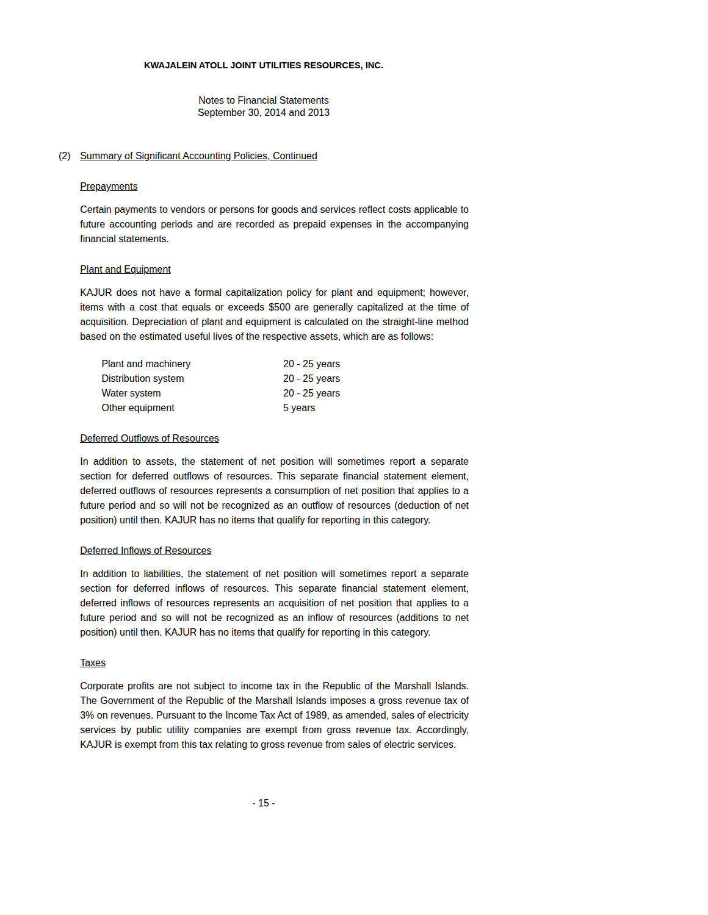KWAJALEIN ATOLL JOINT UTILITIES RESOURCES, INC.
Notes to Financial Statements
September 30, 2014 and 2013
(2) Summary of Significant Accounting Policies, Continued
Prepayments
Certain payments to vendors or persons for goods and services reflect costs applicable to future accounting periods and are recorded as prepaid expenses in the accompanying financial statements.
Plant and Equipment
KAJUR does not have a formal capitalization policy for plant and equipment; however, items with a cost that equals or exceeds $500 are generally capitalized at the time of acquisition. Depreciation of plant and equipment is calculated on the straight-line method based on the estimated useful lives of the respective assets, which are as follows:
| Plant and machinery | 20 - 25 years |
| Distribution system | 20 - 25 years |
| Water system | 20 - 25 years |
| Other equipment | 5 years |
Deferred Outflows of Resources
In addition to assets, the statement of net position will sometimes report a separate section for deferred outflows of resources. This separate financial statement element, deferred outflows of resources represents a consumption of net position that applies to a future period and so will not be recognized as an outflow of resources (deduction of net position) until then. KAJUR has no items that qualify for reporting in this category.
Deferred Inflows of Resources
In addition to liabilities, the statement of net position will sometimes report a separate section for deferred inflows of resources. This separate financial statement element, deferred inflows of resources represents an acquisition of net position that applies to a future period and so will not be recognized as an inflow of resources (additions to net position) until then. KAJUR has no items that qualify for reporting in this category.
Taxes
Corporate profits are not subject to income tax in the Republic of the Marshall Islands. The Government of the Republic of the Marshall Islands imposes a gross revenue tax of 3% on revenues. Pursuant to the Income Tax Act of 1989, as amended, sales of electricity services by public utility companies are exempt from gross revenue tax. Accordingly, KAJUR is exempt from this tax relating to gross revenue from sales of electric services.
- 15 -